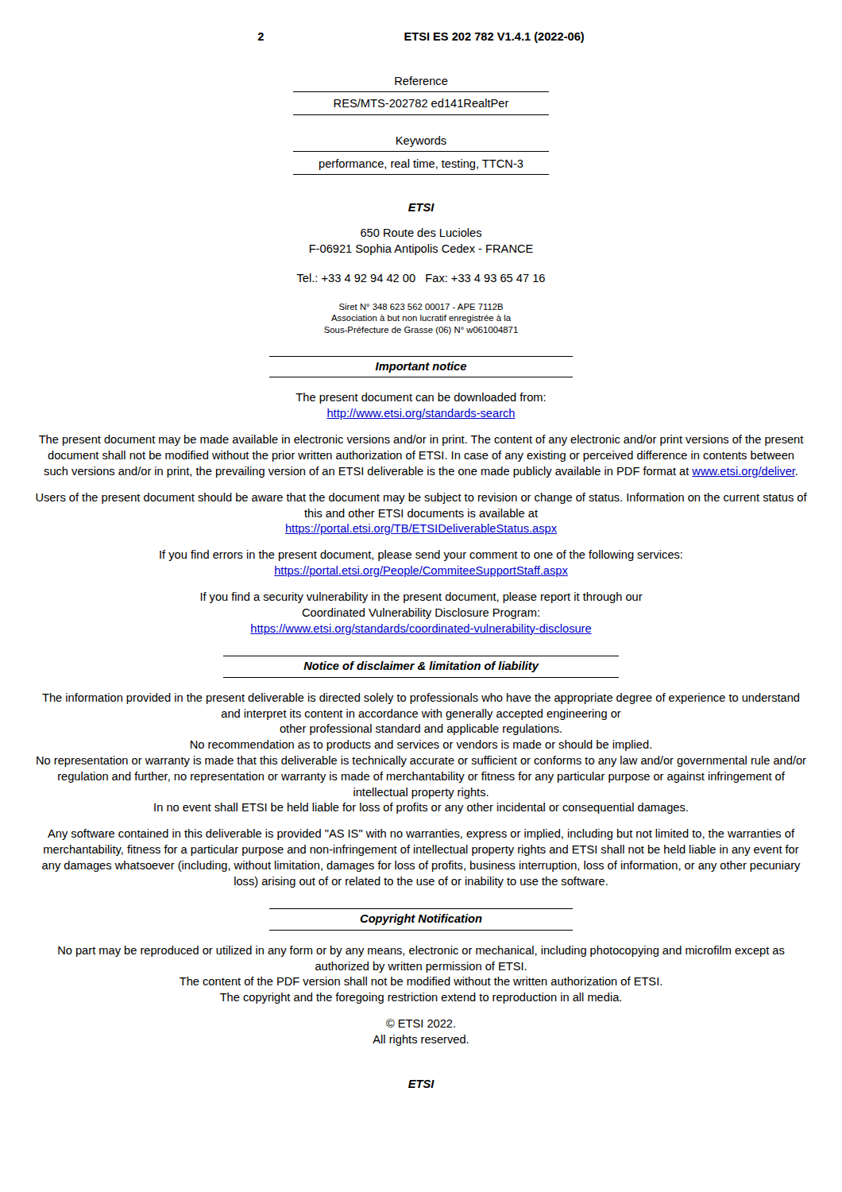2 ETSI ES 202 782 V1.4.1 (2022-06)
Reference
RES/MTS-202782 ed141RealtPer
Keywords
performance, real time, testing, TTCN-3
ETSI
650 Route des Lucioles
F-06921 Sophia Antipolis Cedex - FRANCE
Tel.: +33 4 92 94 42 00 Fax: +33 4 93 65 47 16
Siret N° 348 623 562 00017 - APE 7112B
Association à but non lucratif enregistrée à la
Sous-Préfecture de Grasse (06) N° w061004871
Important notice
The present document can be downloaded from:
http://www.etsi.org/standards-search
The present document may be made available in electronic versions and/or in print. The content of any electronic and/or print versions of the present document shall not be modified without the prior written authorization of ETSI. In case of any existing or perceived difference in contents between such versions and/or in print, the prevailing version of an ETSI deliverable is the one made publicly available in PDF format at www.etsi.org/deliver.
Users of the present document should be aware that the document may be subject to revision or change of status. Information on the current status of this and other ETSI documents is available at
https://portal.etsi.org/TB/ETSIDeliverableStatus.aspx
If you find errors in the present document, please send your comment to one of the following services:
https://portal.etsi.org/People/CommiteeSupportStaff.aspx
If you find a security vulnerability in the present document, please report it through our
Coordinated Vulnerability Disclosure Program:
https://www.etsi.org/standards/coordinated-vulnerability-disclosure
Notice of disclaimer & limitation of liability
The information provided in the present deliverable is directed solely to professionals who have the appropriate degree of experience to understand and interpret its content in accordance with generally accepted engineering or
other professional standard and applicable regulations.
No recommendation as to products and services or vendors is made or should be implied.
No representation or warranty is made that this deliverable is technically accurate or sufficient or conforms to any law and/or governmental rule and/or regulation and further, no representation or warranty is made of merchantability or fitness for any particular purpose or against infringement of intellectual property rights.
In no event shall ETSI be held liable for loss of profits or any other incidental or consequential damages.
Any software contained in this deliverable is provided "AS IS" with no warranties, express or implied, including but not limited to, the warranties of merchantability, fitness for a particular purpose and non-infringement of intellectual property rights and ETSI shall not be held liable in any event for any damages whatsoever (including, without limitation, damages for loss of profits, business interruption, loss of information, or any other pecuniary loss) arising out of or related to the use of or inability to use the software.
Copyright Notification
No part may be reproduced or utilized in any form or by any means, electronic or mechanical, including photocopying and microfilm except as authorized by written permission of ETSI.
The content of the PDF version shall not be modified without the written authorization of ETSI.
The copyright and the foregoing restriction extend to reproduction in all media.
© ETSI 2022.
All rights reserved.
ETSI